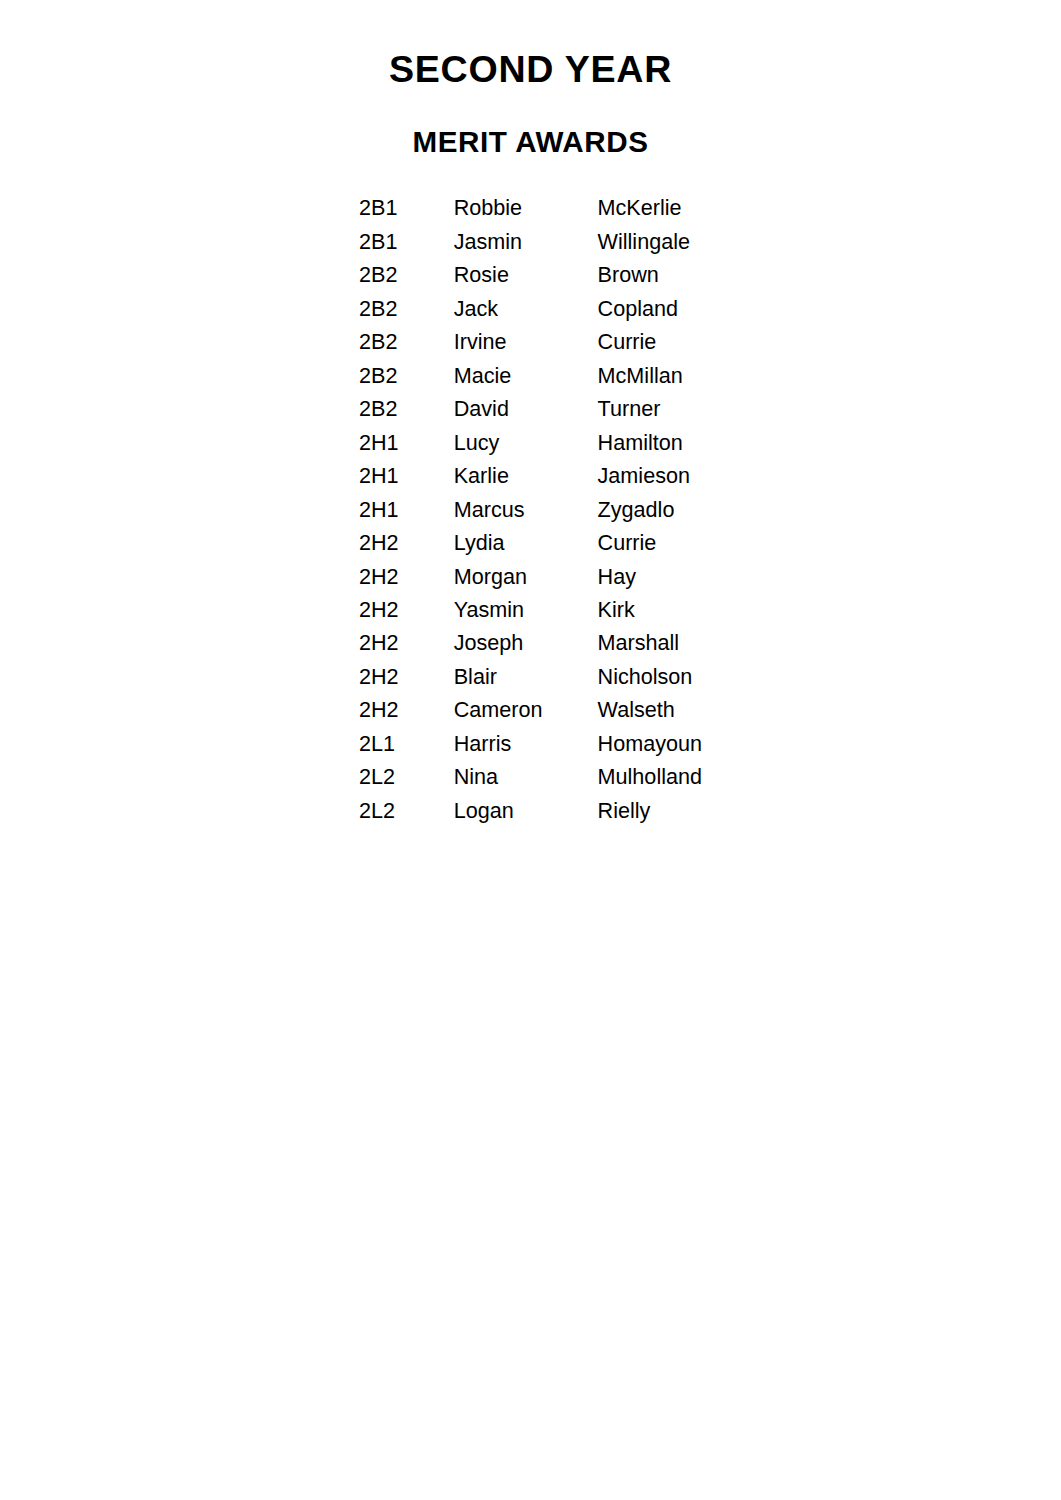SECOND YEAR
MERIT AWARDS
| 2B1 | Robbie | McKerlie |
| 2B1 | Jasmin | Willingale |
| 2B2 | Rosie | Brown |
| 2B2 | Jack | Copland |
| 2B2 | Irvine | Currie |
| 2B2 | Macie | McMillan |
| 2B2 | David | Turner |
| 2H1 | Lucy | Hamilton |
| 2H1 | Karlie | Jamieson |
| 2H1 | Marcus | Zygadlo |
| 2H2 | Lydia | Currie |
| 2H2 | Morgan | Hay |
| 2H2 | Yasmin | Kirk |
| 2H2 | Joseph | Marshall |
| 2H2 | Blair | Nicholson |
| 2H2 | Cameron | Walseth |
| 2L1 | Harris | Homayoun |
| 2L2 | Nina | Mulholland |
| 2L2 | Logan | Rielly |